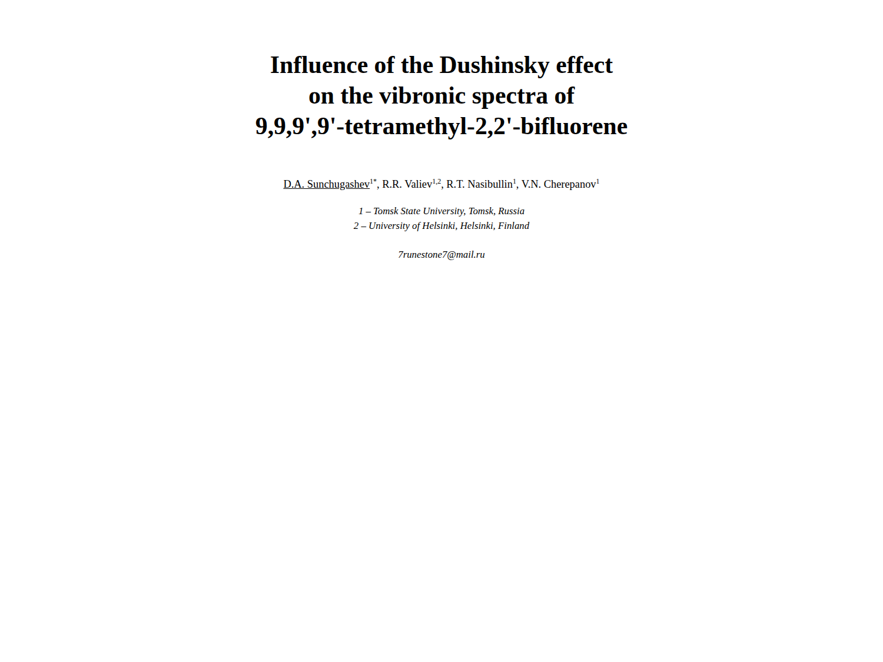Influence of the Dushinsky effect
on the vibronic spectra of
9,9,9',9'-tetramethyl-2,2'-bifluorene
D.A. Sunchugashev1*, R.R. Valiev1,2, R.T. Nasibullin1, V.N. Cherepanov1
1 – Tomsk State University, Tomsk, Russia
2 – University of Helsinki, Helsinki, Finland
7runestone7@mail.ru